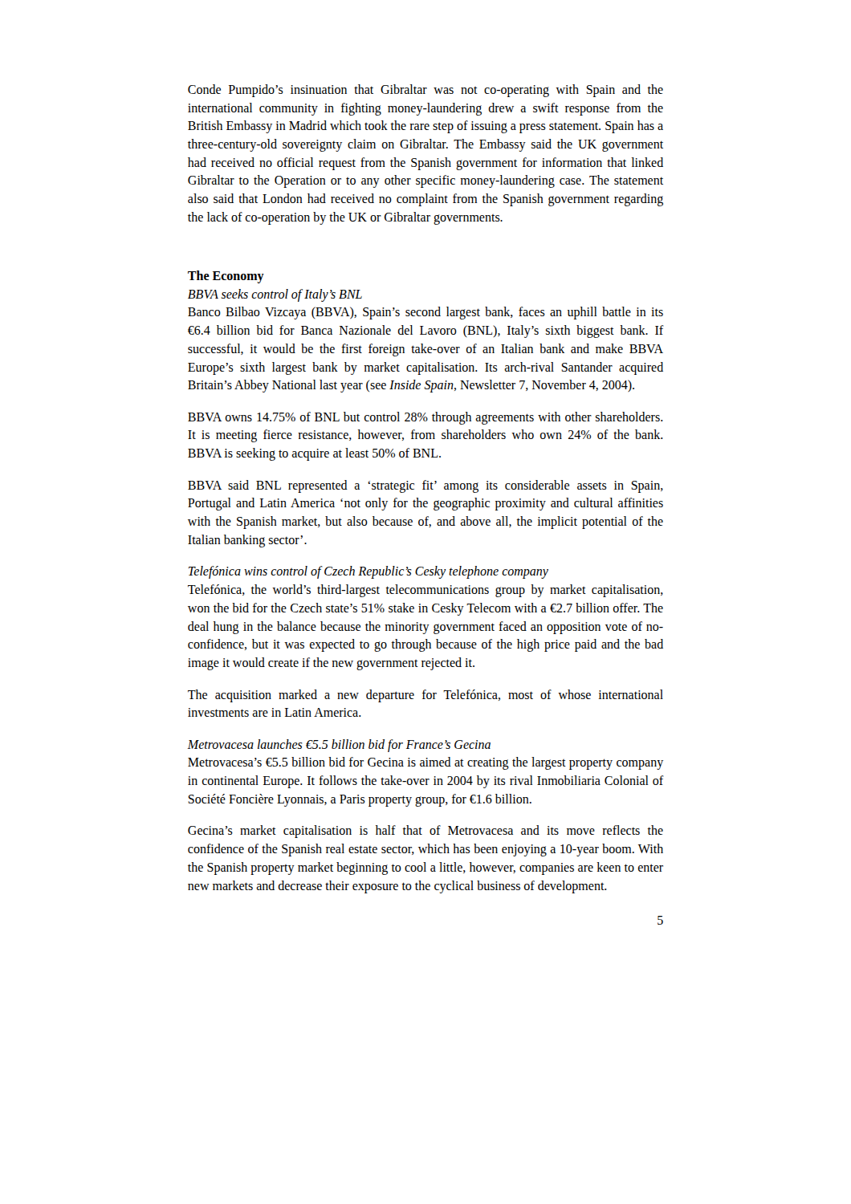Conde Pumpido’s insinuation that Gibraltar was not co-operating with Spain and the international community in fighting money-laundering drew a swift response from the British Embassy in Madrid which took the rare step of issuing a press statement. Spain has a three-century-old sovereignty claim on Gibraltar. The Embassy said the UK government had received no official request from the Spanish government for information that linked Gibraltar to the Operation or to any other specific money-laundering case. The statement also said that London had received no complaint from the Spanish government regarding the lack of co-operation by the UK or Gibraltar governments.
The Economy
BBVA seeks control of Italy’s BNL
Banco Bilbao Vizcaya (BBVA), Spain’s second largest bank, faces an uphill battle in its €6.4 billion bid for Banca Nazionale del Lavoro (BNL), Italy’s sixth biggest bank. If successful, it would be the first foreign take-over of an Italian bank and make BBVA Europe’s sixth largest bank by market capitalisation. Its arch-rival Santander acquired Britain’s Abbey National last year (see Inside Spain, Newsletter 7, November 4, 2004).
BBVA owns 14.75% of BNL but control 28% through agreements with other shareholders. It is meeting fierce resistance, however, from shareholders who own 24% of the bank. BBVA is seeking to acquire at least 50% of BNL.
BBVA said BNL represented a ‘strategic fit’ among its considerable assets in Spain, Portugal and Latin America ‘not only for the geographic proximity and cultural affinities with the Spanish market, but also because of, and above all, the implicit potential of the Italian banking sector’.
Telefónica wins control of Czech Republic’s Cesky telephone company
Telefónica, the world’s third-largest telecommunications group by market capitalisation, won the bid for the Czech state’s 51% stake in Cesky Telecom with a €2.7 billion offer. The deal hung in the balance because the minority government faced an opposition vote of no-confidence, but it was expected to go through because of the high price paid and the bad image it would create if the new government rejected it.
The acquisition marked a new departure for Telefónica, most of whose international investments are in Latin America.
Metrovacesa launches €5.5 billion bid for France’s Gecina
Metrovacesa’s €5.5 billion bid for Gecina is aimed at creating the largest property company in continental Europe. It follows the take-over in 2004 by its rival Inmobiliaria Colonial of Société Foncière Lyonnais, a Paris property group, for €1.6 billion.
Gecina’s market capitalisation is half that of Metrovacesa and its move reflects the confidence of the Spanish real estate sector, which has been enjoying a 10-year boom. With the Spanish property market beginning to cool a little, however, companies are keen to enter new markets and decrease their exposure to the cyclical business of development.
5